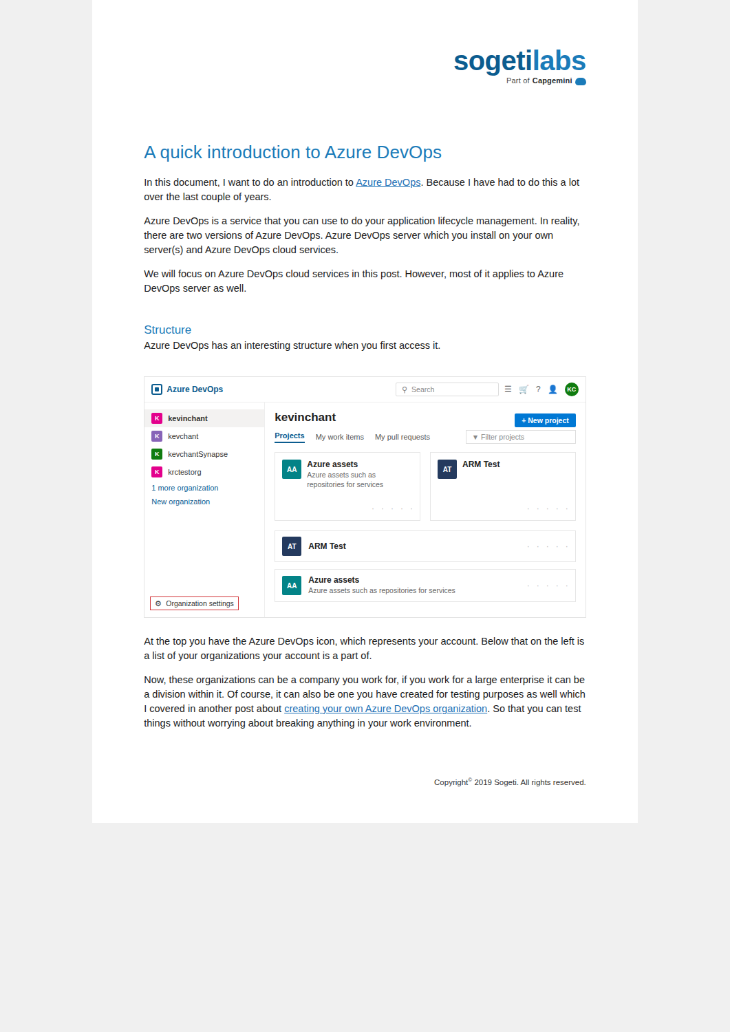sogetilabs
Part of Capgemini
A quick introduction to Azure DevOps
In this document, I want to do an introduction to Azure DevOps. Because I have had to do this a lot over the last couple of years.
Azure DevOps is a service that you can use to do your application lifecycle management. In reality, there are two versions of Azure DevOps. Azure DevOps server which you install on your own server(s) and Azure DevOps cloud services.
We will focus on Azure DevOps cloud services in this post. However, most of it applies to Azure DevOps server as well.
Structure
Azure DevOps has an interesting structure when you first access it.
Azure DevOps
⚲ Search
☰ 🛒 ? 👤 KC
K kevinchant
K kevchant
K kevchantSynapse
K krctestorg
1 more organization
New organization
⚙ Organization settings
kevinchant
+ New project
Projects My work items My pull requests ▼ Filter projects
AA
Azure assets
Azure assets such as repositories for services
·····
AT
ARM Test
·····
AT
ARM Test
·····
AA
Azure assets
Azure assets such as repositories for services
·····
At the top you have the Azure DevOps icon, which represents your account. Below that on the left is a list of your organizations your account is a part of.
Now, these organizations can be a company you work for, if you work for a large enterprise it can be a division within it. Of course, it can also be one you have created for testing purposes as well which I covered in another post about creating your own Azure DevOps organization. So that you can test things without worrying about breaking anything in your work environment.
Copyright© 2019 Sogeti. All rights reserved.